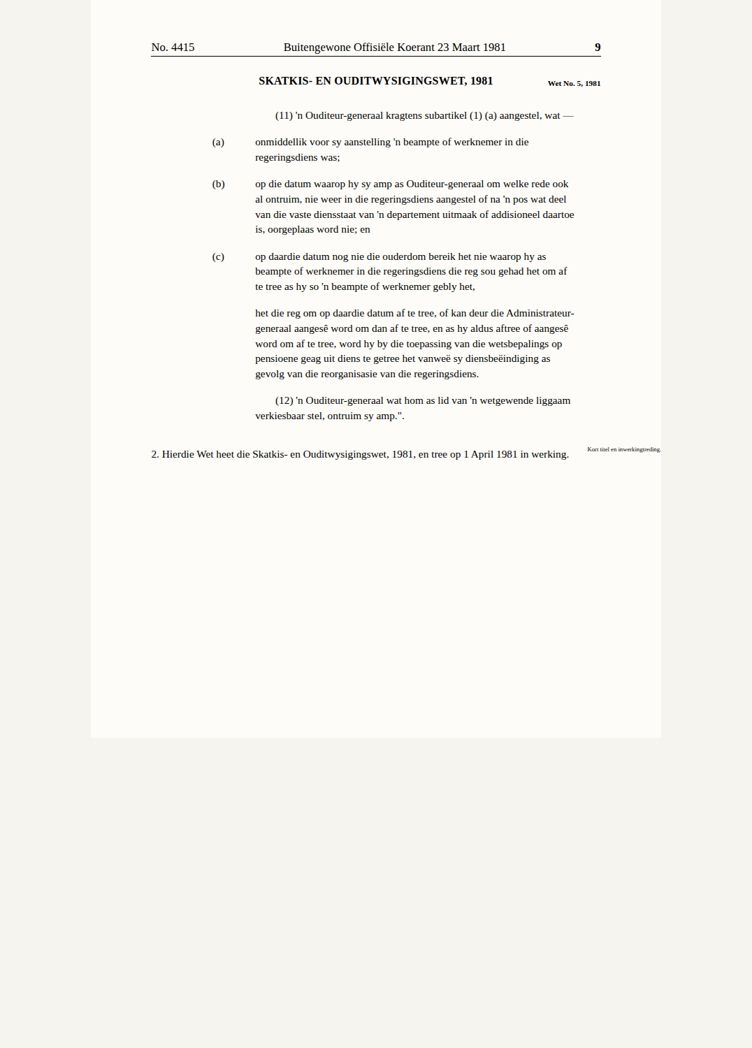No. 4415
Buitengewone Offisiële Koerant 23 Maart 1981
9
SKATKIS- EN OUDITWYSIGINGSWET, 1981 Wet No. 5, 1981
(11) 'n Ouditeur-generaal kragtens subartikel (1) (a) aangestel, wat —
(a) onmiddellik voor sy aanstelling 'n beampte of werknemer in die regeringsdiens was;
(b) op die datum waarop hy sy amp as Ouditeur-generaal om welke rede ook al ontruim, nie weer in die regeringsdiens aangestel of na 'n pos wat deel van die vaste diensstaat van 'n departement uitmaak of addisioneel daartoe is, oorgeplaas word nie; en
(c) op daardie datum nog nie die ouderdom bereik het nie waarop hy as beampte of werknemer in die regeringsdiens die reg sou gehad het om af te tree as hy so 'n beampte of werknemer gebly het,
het die reg om op daardie datum af te tree, of kan deur die Administrateur-generaal aangesê word om dan af te tree, en as hy aldus aftree of aangesê word om af te tree, word hy by die toepassing van die wetsbepalings op pensioene geag uit diens te getree het vanweë sy diensbeëindiging as gevolg van die reorganisasie van die regeringsdiens.
(12) 'n Ouditeur-generaal wat hom as lid van 'n wetgewende liggaam verkiesbaar stel, ontruim sy amp.".
Kort titel en inwerkingtreding.
2. Hierdie Wet heet die Skatkis- en Ouditwysigingswet, 1981, en tree op 1 April 1981 in werking.